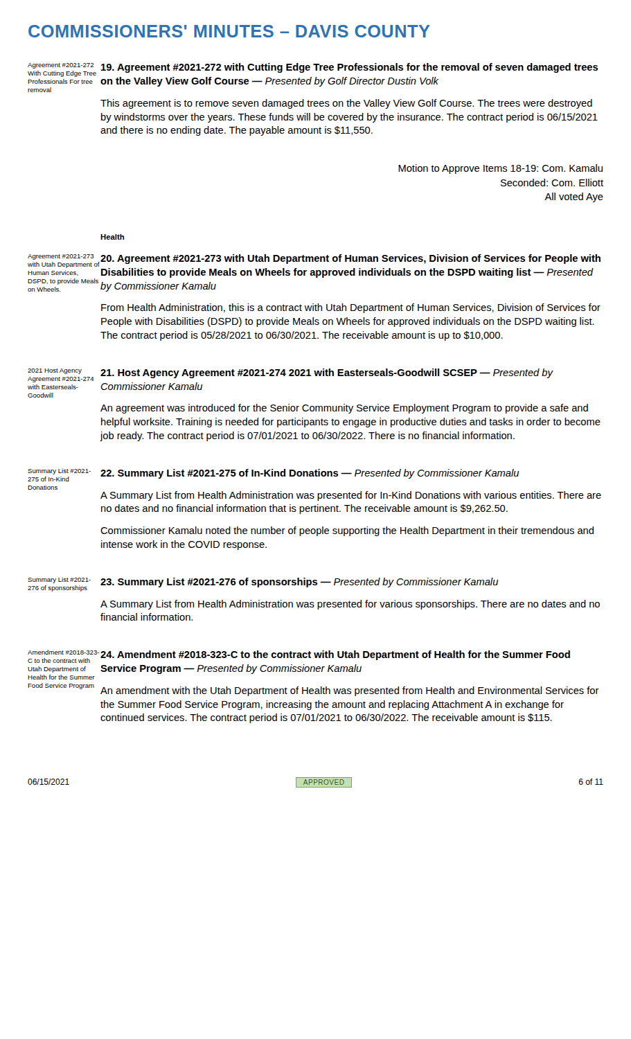COMMISSIONERS' MINUTES – DAVIS COUNTY
| Agreement #2021-272 With Cutting Edge Tree Professionals For tree removal | 19. Agreement #2021-272 with Cutting Edge Tree Professionals for the removal of seven damaged trees on the Valley View Golf Course — Presented by Golf Director Dustin Volk This agreement is to remove seven damaged trees on the Valley View Golf Course. The trees were destroyed by windstorms over the years. These funds will be covered by the insurance. The contract period is 06/15/2021 and there is no ending date. The payable amount is $11,550. Motion to Approve Items 18-19: Com. Kamalu Seconded: Com. Elliott All voted Aye |
| | Health |
| Agreement #2021-273 with Utah Department of Human Services, DSPD, to provide Meals on Wheels. | 20. Agreement #2021-273 with Utah Department of Human Services, Division of Services for People with Disabilities to provide Meals on Wheels for approved individuals on the DSPD waiting list — Presented by Commissioner Kamalu From Health Administration, this is a contract with Utah Department of Human Services, Division of Services for People with Disabilities (DSPD) to provide Meals on Wheels for approved individuals on the DSPD waiting list. The contract period is 05/28/2021 to 06/30/2021. The receivable amount is up to $10,000. |
| 2021 Host Agency Agreement #2021-274 with Easterseals-Goodwill | 21. Host Agency Agreement #2021-274 2021 with Easterseals-Goodwill SCSEP — Presented by Commissioner Kamalu An agreement was introduced for the Senior Community Service Employment Program to provide a safe and helpful worksite. Training is needed for participants to engage in productive duties and tasks in order to become job ready. The contract period is 07/01/2021 to 06/30/2022. There is no financial information. |
| Summary List #2021-275 of In-Kind Donations | 22. Summary List #2021-275 of In-Kind Donations — Presented by Commissioner Kamalu A Summary List from Health Administration was presented for In-Kind Donations with various entities. There are no dates and no financial information that is pertinent. The receivable amount is $9,262.50. Commissioner Kamalu noted the number of people supporting the Health Department in their tremendous and intense work in the COVID response. |
| Summary List #2021-276 of sponsorships | 23. Summary List #2021-276 of sponsorships — Presented by Commissioner Kamalu A Summary List from Health Administration was presented for various sponsorships. There are no dates and no financial information. |
| Amendment #2018-323-C to the contract with Utah Department of Health for the Summer Food Service Program | 24. Amendment #2018-323-C to the contract with Utah Department of Health for the Summer Food Service Program — Presented by Commissioner Kamalu An amendment with the Utah Department of Health was presented from Health and Environmental Services for the Summer Food Service Program, increasing the amount and replacing Attachment A in exchange for continued services. The contract period is 07/01/2021 to 06/30/2022. The receivable amount is $115. |
06/15/2021
APPROVED
6 of 11